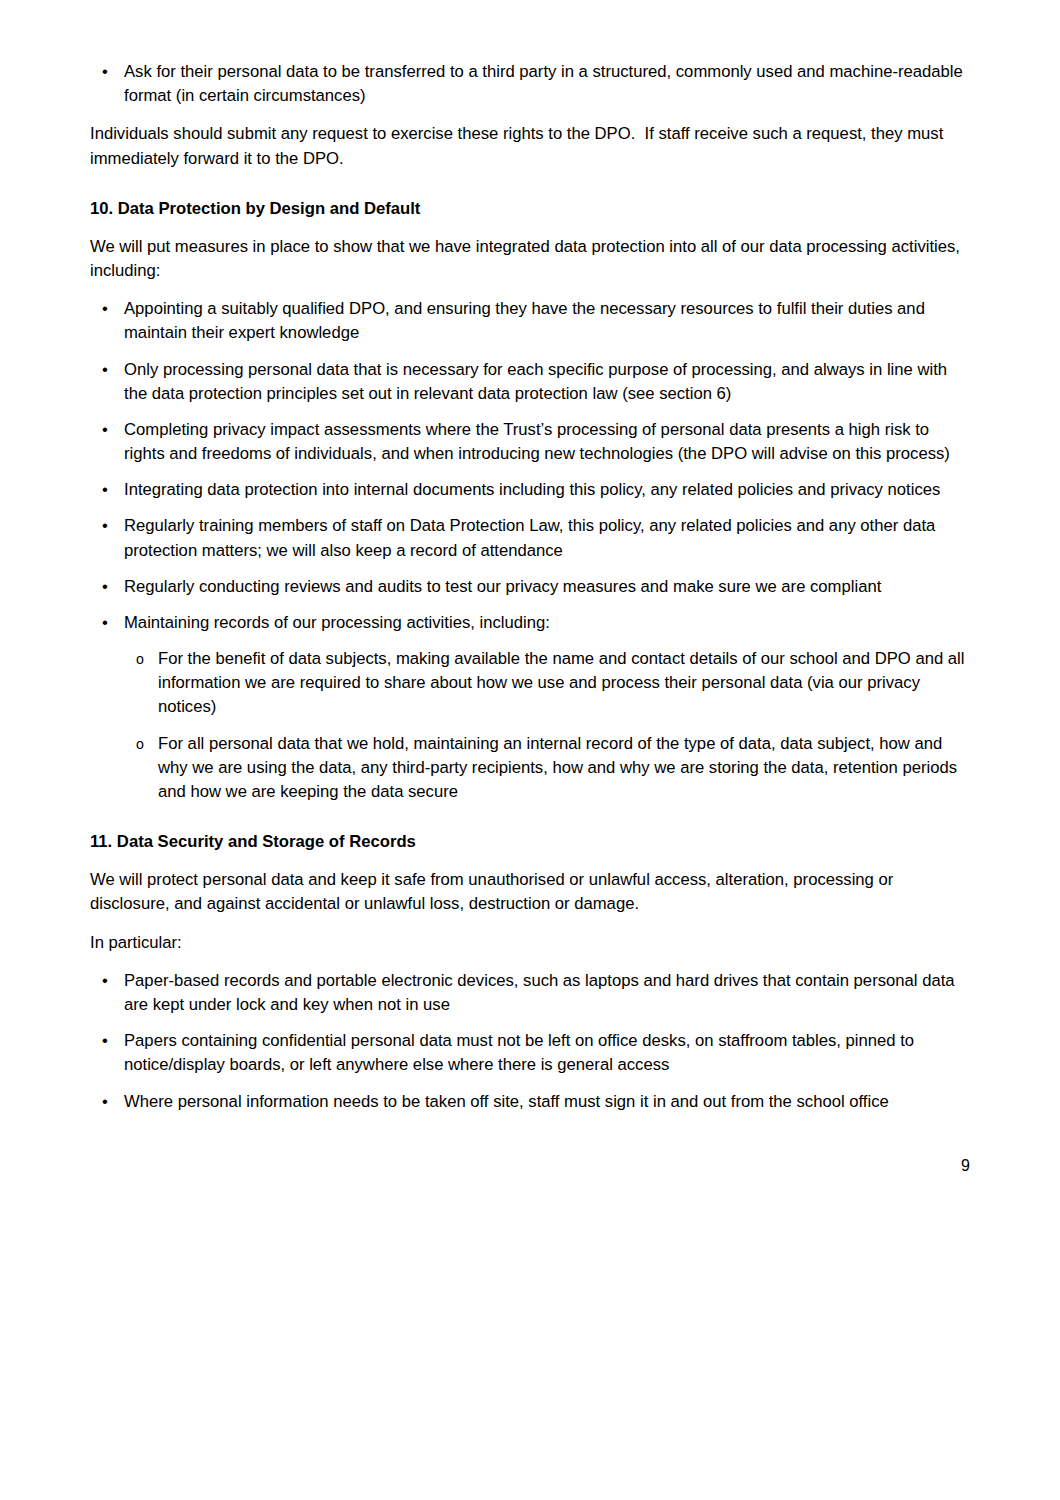Ask for their personal data to be transferred to a third party in a structured, commonly used and machine-readable format (in certain circumstances)
Individuals should submit any request to exercise these rights to the DPO. If staff receive such a request, they must immediately forward it to the DPO.
10. Data Protection by Design and Default
We will put measures in place to show that we have integrated data protection into all of our data processing activities, including:
Appointing a suitably qualified DPO, and ensuring they have the necessary resources to fulfil their duties and maintain their expert knowledge
Only processing personal data that is necessary for each specific purpose of processing, and always in line with the data protection principles set out in relevant data protection law (see section 6)
Completing privacy impact assessments where the Trust’s processing of personal data presents a high risk to rights and freedoms of individuals, and when introducing new technologies (the DPO will advise on this process)
Integrating data protection into internal documents including this policy, any related policies and privacy notices
Regularly training members of staff on Data Protection Law, this policy, any related policies and any other data protection matters; we will also keep a record of attendance
Regularly conducting reviews and audits to test our privacy measures and make sure we are compliant
Maintaining records of our processing activities, including:
For the benefit of data subjects, making available the name and contact details of our school and DPO and all information we are required to share about how we use and process their personal data (via our privacy notices)
For all personal data that we hold, maintaining an internal record of the type of data, data subject, how and why we are using the data, any third-party recipients, how and why we are storing the data, retention periods and how we are keeping the data secure
11. Data Security and Storage of Records
We will protect personal data and keep it safe from unauthorised or unlawful access, alteration, processing or disclosure, and against accidental or unlawful loss, destruction or damage.
In particular:
Paper-based records and portable electronic devices, such as laptops and hard drives that contain personal data are kept under lock and key when not in use
Papers containing confidential personal data must not be left on office desks, on staffroom tables, pinned to notice/display boards, or left anywhere else where there is general access
Where personal information needs to be taken off site, staff must sign it in and out from the school office
9